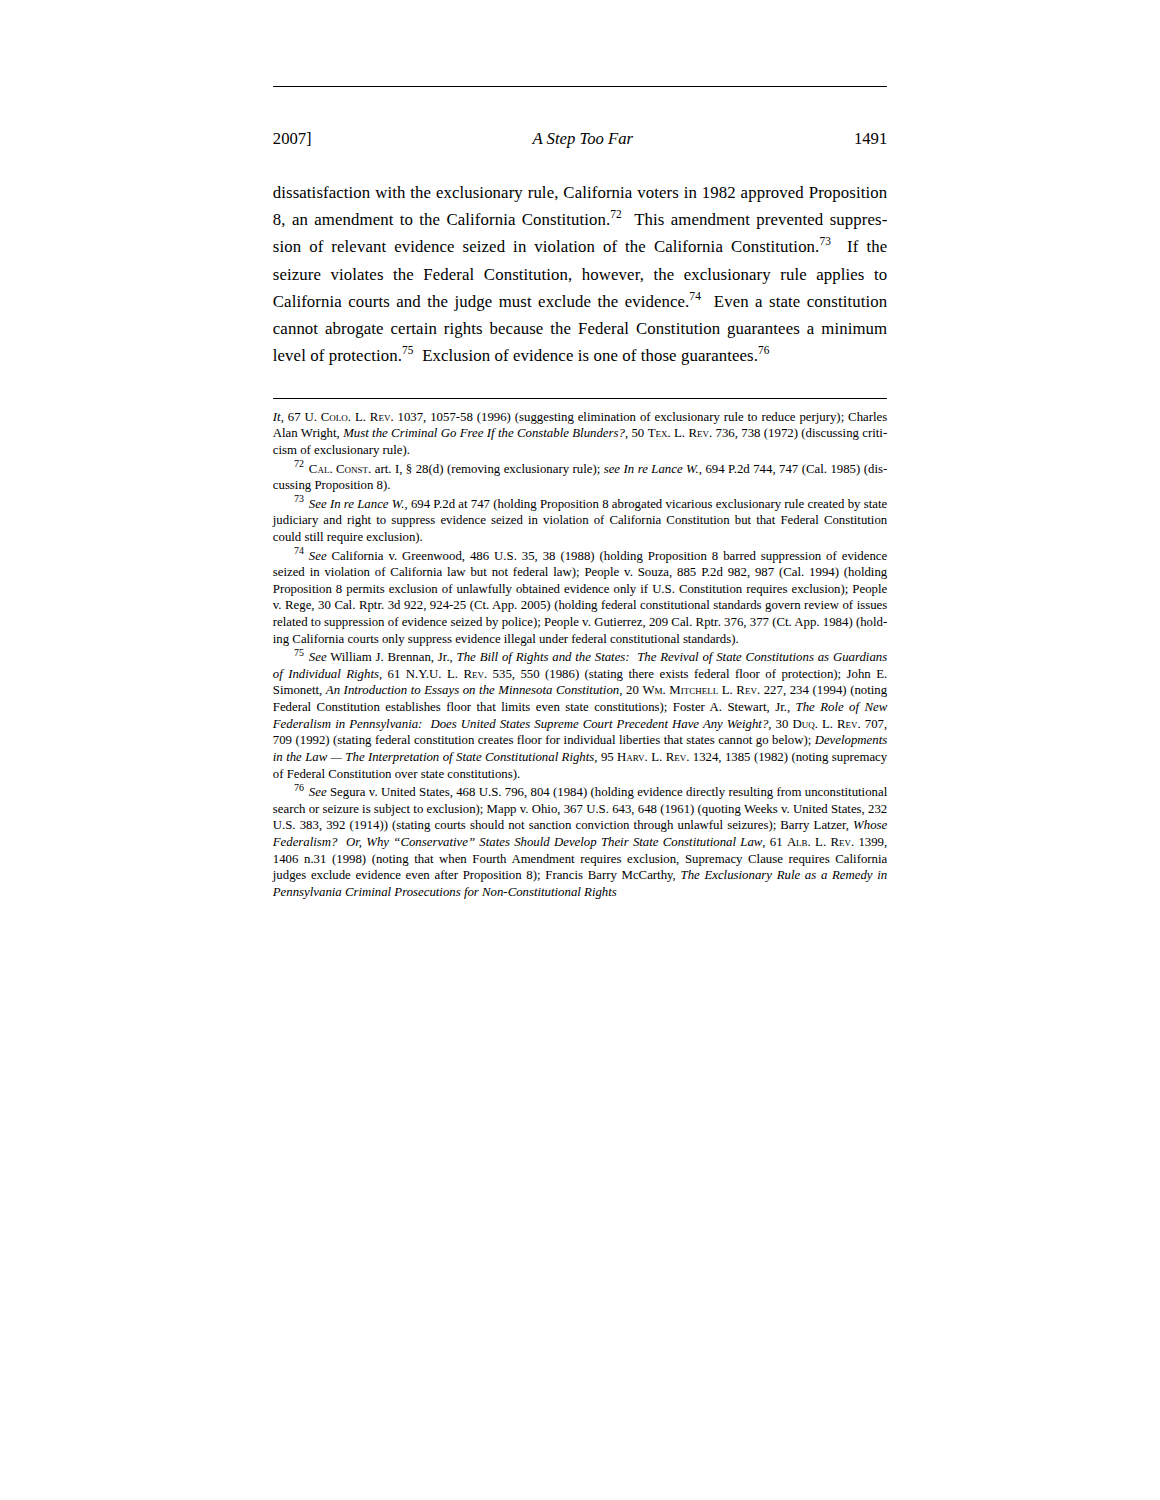2007] A Step Too Far 1491
dissatisfaction with the exclusionary rule, California voters in 1982 approved Proposition 8, an amendment to the California Constitution.72 This amendment prevented suppression of relevant evidence seized in violation of the California Constitution.73 If the seizure violates the Federal Constitution, however, the exclusionary rule applies to California courts and the judge must exclude the evidence.74 Even a state constitution cannot abrogate certain rights because the Federal Constitution guarantees a minimum level of protection.75 Exclusion of evidence is one of those guarantees.76
It, 67 U. Colo. L. Rev. 1037, 1057-58 (1996) (suggesting elimination of exclusionary rule to reduce perjury); Charles Alan Wright, Must the Criminal Go Free If the Constable Blunders?, 50 Tex. L. Rev. 736, 738 (1972) (discussing criticism of exclusionary rule).
72 Cal. Const. art. I, § 28(d) (removing exclusionary rule); see In re Lance W., 694 P.2d 744, 747 (Cal. 1985) (discussing Proposition 8).
73 See In re Lance W., 694 P.2d at 747 (holding Proposition 8 abrogated vicarious exclusionary rule created by state judiciary and right to suppress evidence seized in violation of California Constitution but that Federal Constitution could still require exclusion).
74 See California v. Greenwood, 486 U.S. 35, 38 (1988) (holding Proposition 8 barred suppression of evidence seized in violation of California law but not federal law); People v. Souza, 885 P.2d 982, 987 (Cal. 1994) (holding Proposition 8 permits exclusion of unlawfully obtained evidence only if U.S. Constitution requires exclusion); People v. Rege, 30 Cal. Rptr. 3d 922, 924-25 (Ct. App. 2005) (holding federal constitutional standards govern review of issues related to suppression of evidence seized by police); People v. Gutierrez, 209 Cal. Rptr. 376, 377 (Ct. App. 1984) (holding California courts only suppress evidence illegal under federal constitutional standards).
75 See William J. Brennan, Jr., The Bill of Rights and the States: The Revival of State Constitutions as Guardians of Individual Rights, 61 N.Y.U. L. Rev. 535, 550 (1986) (stating there exists federal floor of protection); John E. Simonett, An Introduction to Essays on the Minnesota Constitution, 20 Wm. Mitchell L. Rev. 227, 234 (1994) (noting Federal Constitution establishes floor that limits even state constitutions); Foster A. Stewart, Jr., The Role of New Federalism in Pennsylvania: Does United States Supreme Court Precedent Have Any Weight?, 30 Duq. L. Rev. 707, 709 (1992) (stating federal constitution creates floor for individual liberties that states cannot go below); Developments in the Law — The Interpretation of State Constitutional Rights, 95 Harv. L. Rev. 1324, 1385 (1982) (noting supremacy of Federal Constitution over state constitutions).
76 See Segura v. United States, 468 U.S. 796, 804 (1984) (holding evidence directly resulting from unconstitutional search or seizure is subject to exclusion); Mapp v. Ohio, 367 U.S. 643, 648 (1961) (quoting Weeks v. United States, 232 U.S. 383, 392 (1914)) (stating courts should not sanction conviction through unlawful seizures); Barry Latzer, Whose Federalism? Or, Why “Conservative” States Should Develop Their State Constitutional Law, 61 Alb. L. Rev. 1399, 1406 n.31 (1998) (noting that when Fourth Amendment requires exclusion, Supremacy Clause requires California judges exclude evidence even after Proposition 8); Francis Barry McCarthy, The Exclusionary Rule as a Remedy in Pennsylvania Criminal Prosecutions for Non-Constitutional Rights